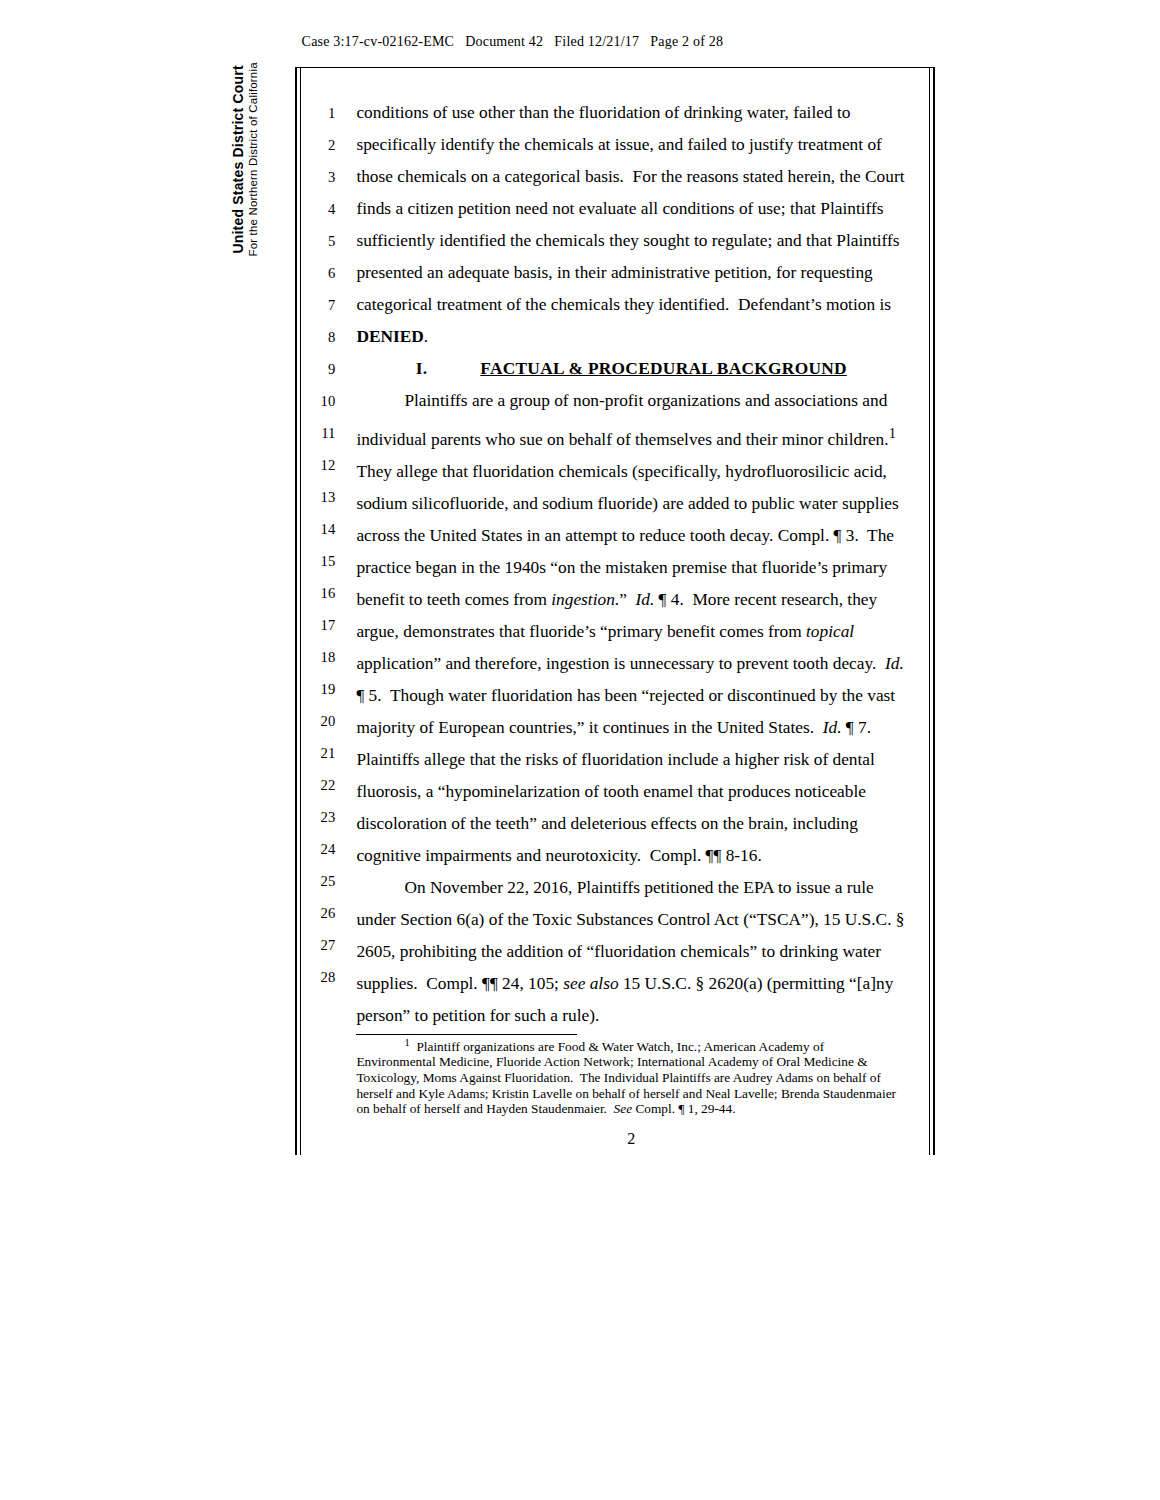Case 3:17-cv-02162-EMC Document 42 Filed 12/21/17 Page 2 of 28
1
2
3
4
5
6
7
8
9
10
11
12
13
14
15
16
17
18
19
20
21
22
23
24
25
26
27
28
United States District Court For the Northern District of California
conditions of use other than the fluoridation of drinking water, failed to specifically identify the chemicals at issue, and failed to justify treatment of those chemicals on a categorical basis. For the reasons stated herein, the Court finds a citizen petition need not evaluate all conditions of use; that Plaintiffs sufficiently identified the chemicals they sought to regulate; and that Plaintiffs presented an adequate basis, in their administrative petition, for requesting categorical treatment of the chemicals they identified. Defendant’s motion is DENIED.
I. FACTUAL & PROCEDURAL BACKGROUND
Plaintiffs are a group of non-profit organizations and associations and individual parents who sue on behalf of themselves and their minor children.1 They allege that fluoridation chemicals (specifically, hydrofluorosilicic acid, sodium silicofluoride, and sodium fluoride) are added to public water supplies across the United States in an attempt to reduce tooth decay. Compl. ¶ 3. The practice began in the 1940s “on the mistaken premise that fluoride’s primary benefit to teeth comes from ingestion.” Id. ¶ 4. More recent research, they argue, demonstrates that fluoride’s “primary benefit comes from topical application” and therefore, ingestion is unnecessary to prevent tooth decay. Id. ¶ 5. Though water fluoridation has been “rejected or discontinued by the vast majority of European countries,” it continues in the United States. Id. ¶ 7. Plaintiffs allege that the risks of fluoridation include a higher risk of dental fluorosis, a “hypominelarization of tooth enamel that produces noticeable discoloration of the teeth” and deleterious effects on the brain, including cognitive impairments and neurotoxicity. Compl. ¶¶ 8-16.
On November 22, 2016, Plaintiffs petitioned the EPA to issue a rule under Section 6(a) of the Toxic Substances Control Act (“TSCA”), 15 U.S.C. § 2605, prohibiting the addition of “fluoridation chemicals” to drinking water supplies. Compl. ¶¶ 24, 105; see also 15 U.S.C. § 2620(a) (permitting “[a]ny person” to petition for such a rule).
1 Plaintiff organizations are Food & Water Watch, Inc.; American Academy of Environmental Medicine, Fluoride Action Network; International Academy of Oral Medicine & Toxicology, Moms Against Fluoridation. The Individual Plaintiffs are Audrey Adams on behalf of herself and Kyle Adams; Kristin Lavelle on behalf of herself and Neal Lavelle; Brenda Staudenmaier on behalf of herself and Hayden Staudenmaier. See Compl. ¶ 1, 29-44.
2